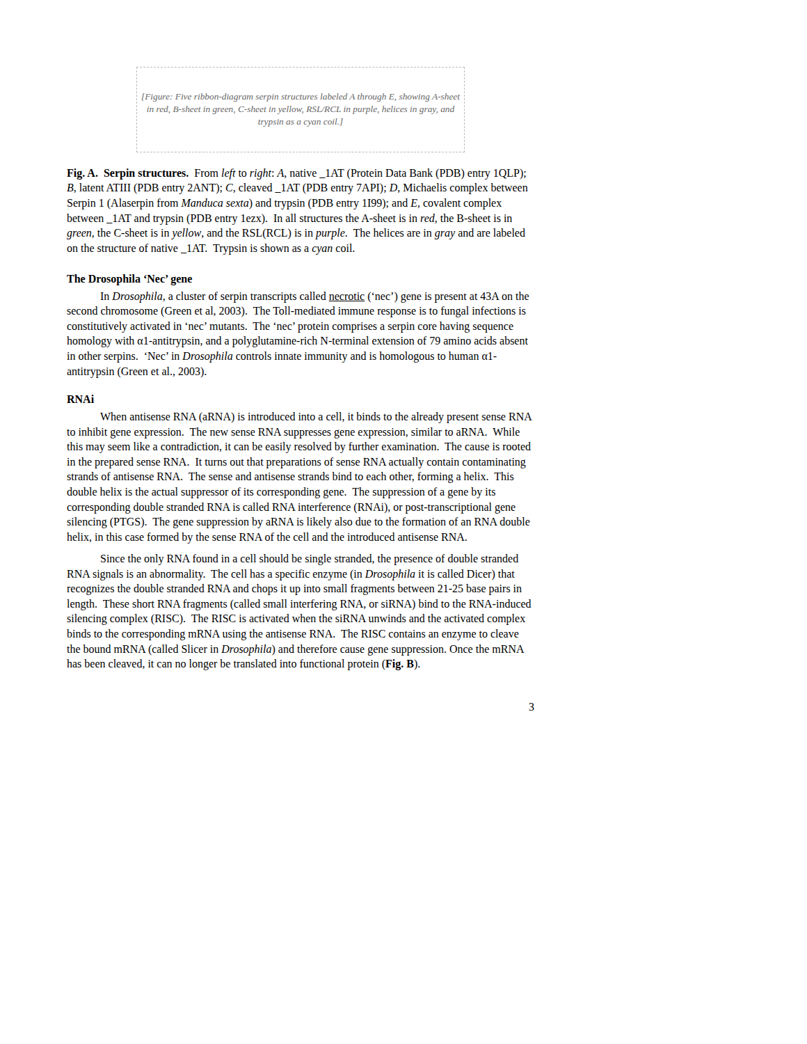[Figure: Five ribbon-diagram serpin structures labeled A through E, showing A-sheet in red, B-sheet in green, C-sheet in yellow, RSL/RCL in purple, helices in gray, and trypsin as a cyan coil.]
Fig. A. Serpin structures. From left to right: A, native _1AT (Protein Data Bank (PDB) entry 1QLP); B, latent ATIII (PDB entry 2ANT); C, cleaved _1AT (PDB entry 7API); D, Michaelis complex between Serpin 1 (Alaserpin from Manduca sexta) and trypsin (PDB entry 1I99); and E, covalent complex between _1AT and trypsin (PDB entry 1ezx). In all structures the A-sheet is in red, the B-sheet is in green, the C-sheet is in yellow, and the RSL(RCL) is in purple. The helices are in gray and are labeled on the structure of native _1AT. Trypsin is shown as a cyan coil.
The Drosophila ‘Nec’ gene
In Drosophila, a cluster of serpin transcripts called necrotic (‘nec’) gene is present at 43A on the second chromosome (Green et al, 2003). The Toll-mediated immune response is to fungal infections is constitutively activated in ‘nec’ mutants. The ‘nec’ protein comprises a serpin core having sequence homology with α1-antitrypsin, and a polyglutamine-rich N-terminal extension of 79 amino acids absent in other serpins. ‘Nec’ in Drosophila controls innate immunity and is homologous to human α1-antitrypsin (Green et al., 2003).
RNAi
When antisense RNA (aRNA) is introduced into a cell, it binds to the already present sense RNA to inhibit gene expression. The new sense RNA suppresses gene expression, similar to aRNA. While this may seem like a contradiction, it can be easily resolved by further examination. The cause is rooted in the prepared sense RNA. It turns out that preparations of sense RNA actually contain contaminating strands of antisense RNA. The sense and antisense strands bind to each other, forming a helix. This double helix is the actual suppressor of its corresponding gene. The suppression of a gene by its corresponding double stranded RNA is called RNA interference (RNAi), or post-transcriptional gene silencing (PTGS). The gene suppression by aRNA is likely also due to the formation of an RNA double helix, in this case formed by the sense RNA of the cell and the introduced antisense RNA.
Since the only RNA found in a cell should be single stranded, the presence of double stranded RNA signals is an abnormality. The cell has a specific enzyme (in Drosophila it is called Dicer) that recognizes the double stranded RNA and chops it up into small fragments between 21-25 base pairs in length. These short RNA fragments (called small interfering RNA, or siRNA) bind to the RNA-induced silencing complex (RISC). The RISC is activated when the siRNA unwinds and the activated complex binds to the corresponding mRNA using the antisense RNA. The RISC contains an enzyme to cleave the bound mRNA (called Slicer in Drosophila) and therefore cause gene suppression. Once the mRNA has been cleaved, it can no longer be translated into functional protein (Fig. B).
3